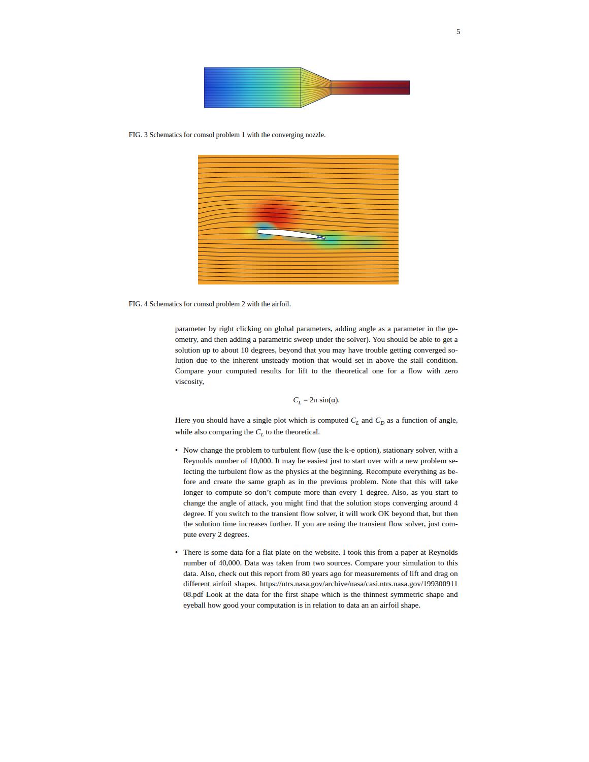5
FIG. 3 Schematics for comsol problem 1 with the converging nozzle.
FIG. 4 Schematics for comsol problem 2 with the airfoil.
parameter by right clicking on global parameters, adding angle as a parameter in the geometry, and then adding a parametric sweep under the solver). You should be able to get a solution up to about 10 degrees, beyond that you may have trouble getting converged solution due to the inherent unsteady motion that would set in above the stall condition. Compare your computed results for lift to the theoretical one for a flow with zero viscosity,
CL = 2π sin(α).
Here you should have a single plot which is computed CL and CD as a function of angle, while also comparing the CL to the theoretical.
Now change the problem to turbulent flow (use the k-e option), stationary solver, with a Reynolds number of 10,000. It may be easiest just to start over with a new problem selecting the turbulent flow as the physics at the beginning. Recompute everything as before and create the same graph as in the previous problem. Note that this will take longer to compute so don’t compute more than every 1 degree. Also, as you start to change the angle of attack, you might find that the solution stops converging around 4 degree. If you switch to the transient flow solver, it will work OK beyond that, but then the solution time increases further. If you are using the transient flow solver, just compute every 2 degrees.
There is some data for a flat plate on the website. I took this from a paper at Reynolds number of 40,000. Data was taken from two sources. Compare your simulation to this data. Also, check out this report from 80 years ago for measurements of lift and drag on different airfoil shapes. https://ntrs.nasa.gov/archive/nasa/casi.ntrs.nasa.gov/19930091108.pdf Look at the data for the first shape which is the thinnest symmetric shape and eyeball how good your computation is in relation to data an an airfoil shape.